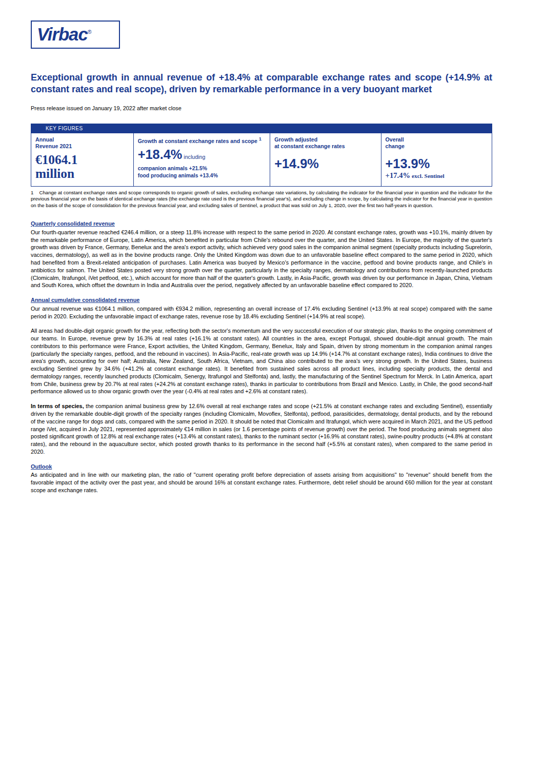Virbac®
Exceptional growth in annual revenue of +18.4% at comparable exchange rates and scope (+14.9% at constant rates and real scope), driven by remarkable performance in a very buoyant market
Press release issued on January 19, 2022 after market close
KEY FIGURES
| Annual Revenue 2021 €1064.1 million | Growth at constant exchange rates and scope 1 +18.4% including companion animals +21.5% food producing animals +13.4% | Growth adjusted at constant exchange rates +14.9% | Overall change +13.9% +17.4% excl. Sentinel |
1 Change at constant exchange rates and scope corresponds to organic growth of sales, excluding exchange rate variations, by calculating the indicator for the financial year in question and the indicator for the previous financial year on the basis of identical exchange rates (the exchange rate used is the previous financial year's), and excluding change in scope, by calculating the indicator for the financial year in question on the basis of the scope of consolidation for the previous financial year, and excluding sales of Sentinel, a product that was sold on July 1, 2020, over the first two half-years in question.
Quarterly consolidated revenue
Our fourth-quarter revenue reached €246.4 million, or a steep 11.8% increase with respect to the same period in 2020. At constant exchange rates, growth was +10.1%, mainly driven by the remarkable performance of Europe, Latin America, which benefited in particular from Chile's rebound over the quarter, and the United States. In Europe, the majority of the quarter's growth was driven by France, Germany, Benelux and the area's export activity, which achieved very good sales in the companion animal segment (specialty products including Suprelorin, vaccines, dermatology), as well as in the bovine products range. Only the United Kingdom was down due to an unfavorable baseline effect compared to the same period in 2020, which had benefited from a Brexit-related anticipation of purchases. Latin America was buoyed by Mexico's performance in the vaccine, petfood and bovine products range, and Chile's in antibiotics for salmon. The United States posted very strong growth over the quarter, particularly in the specialty ranges, dermatology and contributions from recently-launched products (Clomicalm, Itrafungol, iVet petfood, etc.), which account for more than half of the quarter's growth. Lastly, in Asia-Pacific, growth was driven by our performance in Japan, China, Vietnam and South Korea, which offset the downturn in India and Australia over the period, negatively affected by an unfavorable baseline effect compared to 2020.
Annual cumulative consolidated revenue
Our annual revenue was €1064.1 million, compared with €934.2 million, representing an overall increase of 17.4% excluding Sentinel (+13.9% at real scope) compared with the same period in 2020. Excluding the unfavorable impact of exchange rates, revenue rose by 18.4% excluding Sentinel (+14.9% at real scope).
All areas had double-digit organic growth for the year, reflecting both the sector's momentum and the very successful execution of our strategic plan, thanks to the ongoing commitment of our teams. In Europe, revenue grew by 16.3% at real rates (+16.1% at constant rates). All countries in the area, except Portugal, showed double-digit annual growth. The main contributors to this performance were France, Export activities, the United Kingdom, Germany, Benelux, Italy and Spain, driven by strong momentum in the companion animal ranges (particularly the specialty ranges, petfood, and the rebound in vaccines). In Asia-Pacific, real-rate growth was up 14.9% (+14.7% at constant exchange rates), India continues to drive the area's growth, accounting for over half; Australia, New Zealand, South Africa, Vietnam, and China also contributed to the area's very strong growth. In the United States, business excluding Sentinel grew by 34.6% (+41.2% at constant exchange rates). It benefited from sustained sales across all product lines, including specialty products, the dental and dermatology ranges, recently launched products (Clomicalm, Senergy, Itrafungol and Stelfonta) and, lastly, the manufacturing of the Sentinel Spectrum for Merck. In Latin America, apart from Chile, business grew by 20.7% at real rates (+24.2% at constant exchange rates), thanks in particular to contributions from Brazil and Mexico. Lastly, in Chile, the good second-half performance allowed us to show organic growth over the year (-0.4% at real rates and +2.6% at constant rates).
In terms of species, the companion animal business grew by 12.6% overall at real exchange rates and scope (+21.5% at constant exchange rates and excluding Sentinel), essentially driven by the remarkable double-digit growth of the specialty ranges (including Clomicalm, Movoflex, Stelfonta), petfood, parasiticides, dermatology, dental products, and by the rebound of the vaccine range for dogs and cats, compared with the same period in 2020. It should be noted that Clomicalm and Itrafungol, which were acquired in March 2021, and the US petfood range iVet, acquired in July 2021, represented approximately €14 million in sales (or 1.6 percentage points of revenue growth) over the period. The food producing animals segment also posted significant growth of 12.8% at real exchange rates (+13.4% at constant rates), thanks to the ruminant sector (+16.9% at constant rates), swine-poultry products (+4.8% at constant rates), and the rebound in the aquaculture sector, which posted growth thanks to its performance in the second half (+5.5% at constant rates), when compared to the same period in 2020.
Outlook
As anticipated and in line with our marketing plan, the ratio of "current operating profit before depreciation of assets arising from acquisitions" to "revenue" should benefit from the favorable impact of the activity over the past year, and should be around 16% at constant exchange rates. Furthermore, debt relief should be around €60 million for the year at constant scope and exchange rates.